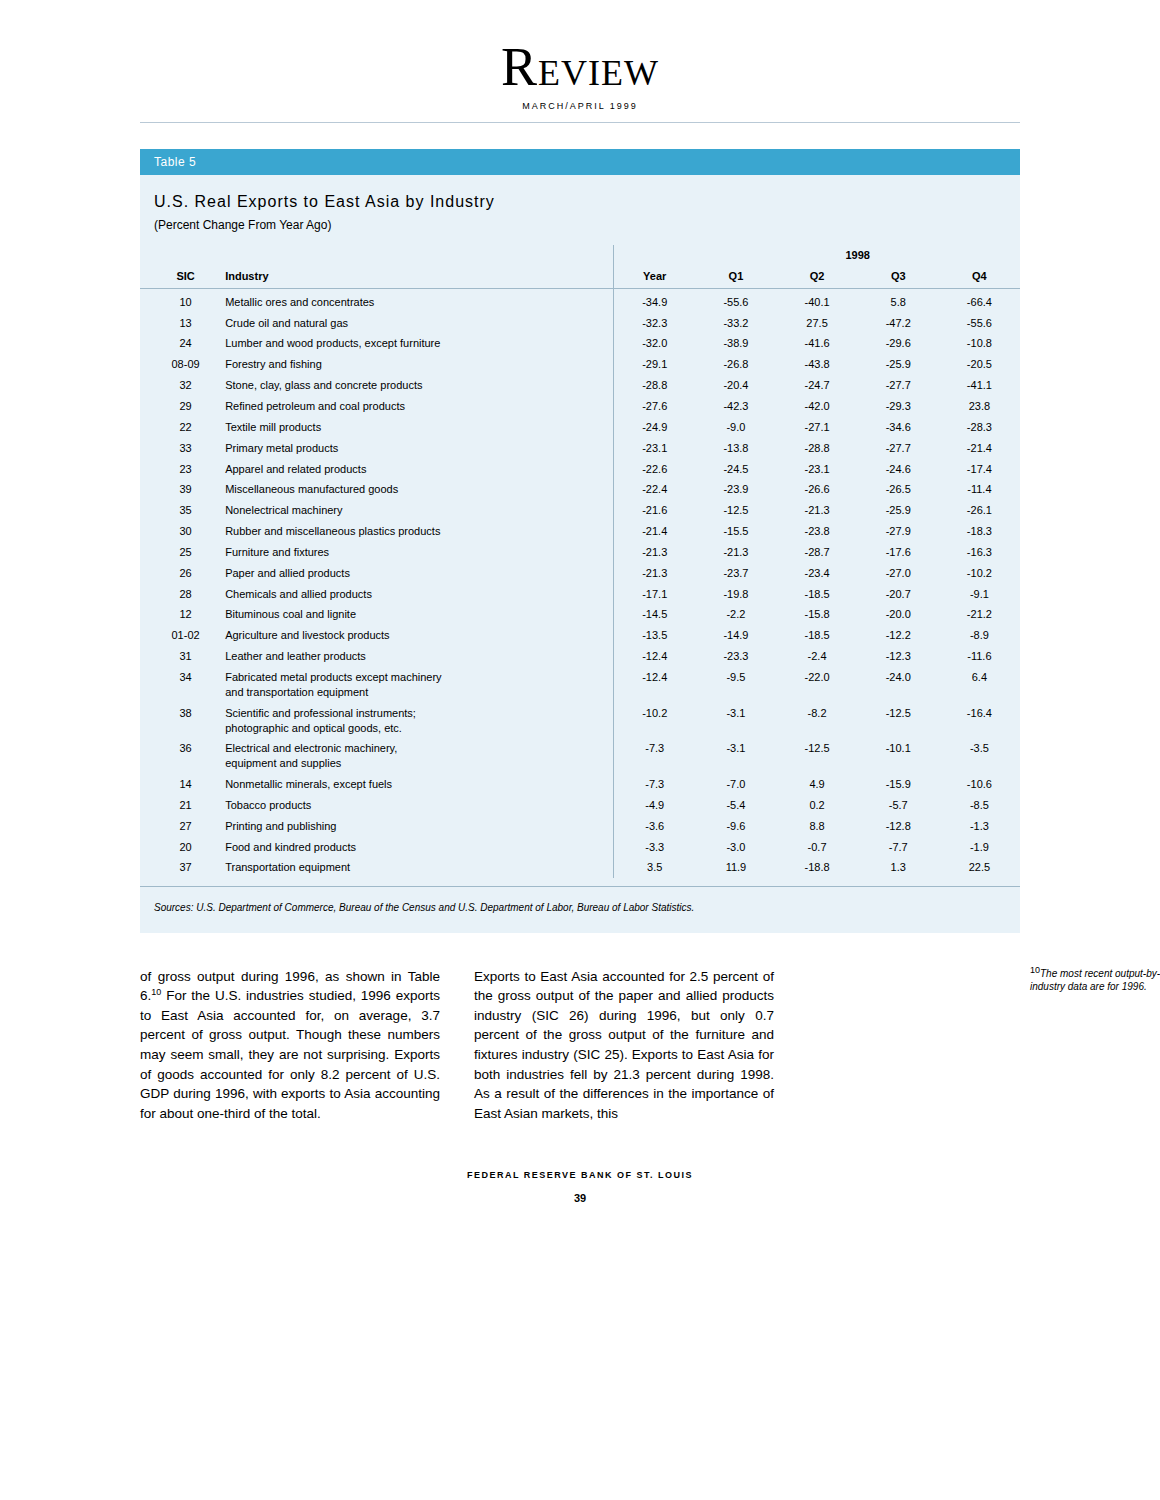REVIEW
March/April 1999
Table 5
U.S. Real Exports to East Asia by Industry
(Percent Change From Year Ago)
| | | | 1998 |
| --- | --- | --- | --- |
| SIC | Industry | Year | Q1 | Q2 | Q3 | Q4 |
| 10 | Metallic ores and concentrates | -34.9 | -55.6 | -40.1 | 5.8 | -66.4 |
| 13 | Crude oil and natural gas | -32.3 | -33.2 | 27.5 | -47.2 | -55.6 |
| 24 | Lumber and wood products, except furniture | -32.0 | -38.9 | -41.6 | -29.6 | -10.8 |
| 08-09 | Forestry and fishing | -29.1 | -26.8 | -43.8 | -25.9 | -20.5 |
| 32 | Stone, clay, glass and concrete products | -28.8 | -20.4 | -24.7 | -27.7 | -41.1 |
| 29 | Refined petroleum and coal products | -27.6 | -42.3 | -42.0 | -29.3 | 23.8 |
| 22 | Textile mill products | -24.9 | -9.0 | -27.1 | -34.6 | -28.3 |
| 33 | Primary metal products | -23.1 | -13.8 | -28.8 | -27.7 | -21.4 |
| 23 | Apparel and related products | -22.6 | -24.5 | -23.1 | -24.6 | -17.4 |
| 39 | Miscellaneous manufactured goods | -22.4 | -23.9 | -26.6 | -26.5 | -11.4 |
| 35 | Nonelectrical machinery | -21.6 | -12.5 | -21.3 | -25.9 | -26.1 |
| 30 | Rubber and miscellaneous plastics products | -21.4 | -15.5 | -23.8 | -27.9 | -18.3 |
| 25 | Furniture and fixtures | -21.3 | -21.3 | -28.7 | -17.6 | -16.3 |
| 26 | Paper and allied products | -21.3 | -23.7 | -23.4 | -27.0 | -10.2 |
| 28 | Chemicals and allied products | -17.1 | -19.8 | -18.5 | -20.7 | -9.1 |
| 12 | Bituminous coal and lignite | -14.5 | -2.2 | -15.8 | -20.0 | -21.2 |
| 01-02 | Agriculture and livestock products | -13.5 | -14.9 | -18.5 | -12.2 | -8.9 |
| 31 | Leather and leather products | -12.4 | -23.3 | -2.4 | -12.3 | -11.6 |
| 34 | Fabricated metal products except machinery and transportation equipment | -12.4 | -9.5 | -22.0 | -24.0 | 6.4 |
| 38 | Scientific and professional instruments; photographic and optical goods, etc. | -10.2 | -3.1 | -8.2 | -12.5 | -16.4 |
| 36 | Electrical and electronic machinery, equipment and supplies | -7.3 | -3.1 | -12.5 | -10.1 | -3.5 |
| 14 | Nonmetallic minerals, except fuels | -7.3 | -7.0 | 4.9 | -15.9 | -10.6 |
| 21 | Tobacco products | -4.9 | -5.4 | 0.2 | -5.7 | -8.5 |
| 27 | Printing and publishing | -3.6 | -9.6 | 8.8 | -12.8 | -1.3 |
| 20 | Food and kindred products | -3.3 | -3.0 | -0.7 | -7.7 | -1.9 |
| 37 | Transportation equipment | 3.5 | 11.9 | -18.8 | 1.3 | 22.5 |
Sources: U.S. Department of Commerce, Bureau of the Census and U.S. Department of Labor, Bureau of Labor Statistics.
of gross output during 1996, as shown in Table 6.10 For the U.S. industries studied, 1996 exports to East Asia accounted for, on average, 3.7 percent of gross output. Though these numbers may seem small, they are not surprising. Exports of goods accounted for only 8.2 percent of U.S. GDP during 1996, with exports to Asia accounting for about one-third of the total.
Exports to East Asia accounted for 2.5 percent of the gross output of the paper and allied products industry (SIC 26) during 1996, but only 0.7 percent of the gross output of the furniture and fixtures industry (SIC 25). Exports to East Asia for both industries fell by 21.3 percent during 1998. As a result of the differences in the importance of East Asian markets, this
10The most recent output-by-industry data are for 1996.
Federal Reserve Bank of St. Louis
39